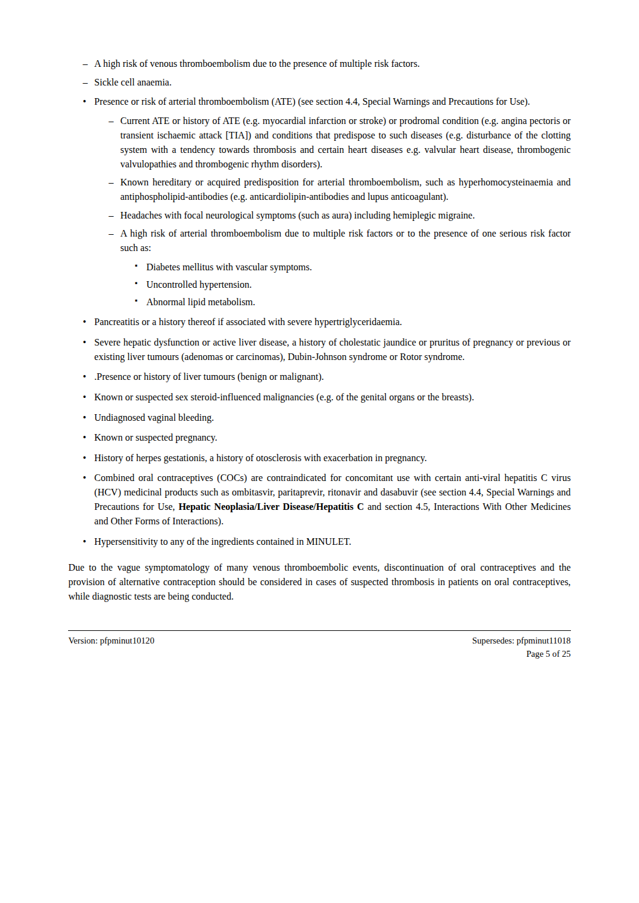A high risk of venous thromboembolism due to the presence of multiple risk factors.
Sickle cell anaemia.
Presence or risk of arterial thromboembolism (ATE) (see section 4.4, Special Warnings and Precautions for Use).
Current ATE or history of ATE (e.g. myocardial infarction or stroke) or prodromal condition (e.g. angina pectoris or transient ischaemic attack [TIA]) and conditions that predispose to such diseases (e.g. disturbance of the clotting system with a tendency towards thrombosis and certain heart diseases e.g. valvular heart disease, thrombogenic valvulopathies and thrombogenic rhythm disorders).
Known hereditary or acquired predisposition for arterial thromboembolism, such as hyperhomocysteinaemia and antiphospholipid-antibodies (e.g. anticardiolipin-antibodies and lupus anticoagulant).
Headaches with focal neurological symptoms (such as aura) including hemiplegic migraine.
A high risk of arterial thromboembolism due to multiple risk factors or to the presence of one serious risk factor such as:
Diabetes mellitus with vascular symptoms.
Uncontrolled hypertension.
Abnormal lipid metabolism.
Pancreatitis or a history thereof if associated with severe hypertriglyceridaemia.
Severe hepatic dysfunction or active liver disease, a history of cholestatic jaundice or pruritus of pregnancy or previous or existing liver tumours (adenomas or carcinomas), Dubin-Johnson syndrome or Rotor syndrome.
.Presence or history of liver tumours (benign or malignant).
Known or suspected sex steroid-influenced malignancies (e.g. of the genital organs or the breasts).
Undiagnosed vaginal bleeding.
Known or suspected pregnancy.
History of herpes gestationis, a history of otosclerosis with exacerbation in pregnancy.
Combined oral contraceptives (COCs) are contraindicated for concomitant use with certain anti-viral hepatitis C virus (HCV) medicinal products such as ombitasvir, paritaprevir, ritonavir and dasabuvir (see section 4.4, Special Warnings and Precautions for Use, Hepatic Neoplasia/Liver Disease/Hepatitis C and section 4.5, Interactions With Other Medicines and Other Forms of Interactions).
Hypersensitivity to any of the ingredients contained in MINULET.
Due to the vague symptomatology of many venous thromboembolic events, discontinuation of oral contraceptives and the provision of alternative contraception should be considered in cases of suspected thrombosis in patients on oral contraceptives, while diagnostic tests are being conducted.
Version: pfpminut10120
Supersedes: pfpminut11018
Page 5 of 25